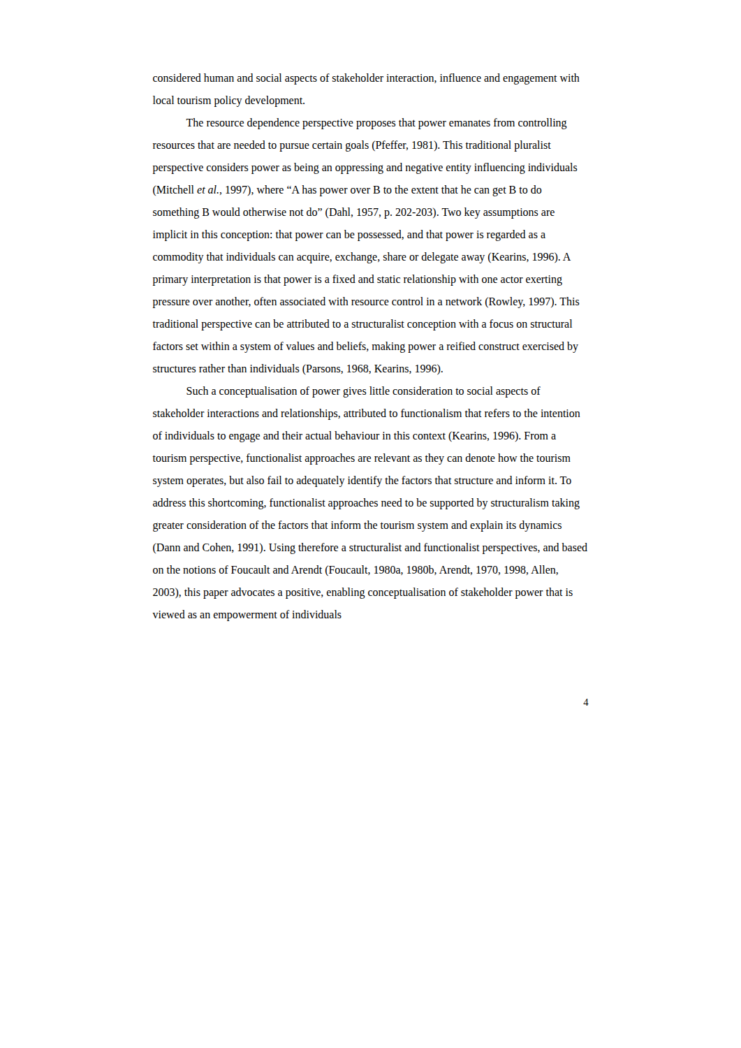considered human and social aspects of stakeholder interaction, influence and engagement with local tourism policy development.
The resource dependence perspective proposes that power emanates from controlling resources that are needed to pursue certain goals (Pfeffer, 1981). This traditional pluralist perspective considers power as being an oppressing and negative entity influencing individuals (Mitchell et al., 1997), where “A has power over B to the extent that he can get B to do something B would otherwise not do” (Dahl, 1957, p. 202-203). Two key assumptions are implicit in this conception: that power can be possessed, and that power is regarded as a commodity that individuals can acquire, exchange, share or delegate away (Kearins, 1996). A primary interpretation is that power is a fixed and static relationship with one actor exerting pressure over another, often associated with resource control in a network (Rowley, 1997). This traditional perspective can be attributed to a structuralist conception with a focus on structural factors set within a system of values and beliefs, making power a reified construct exercised by structures rather than individuals (Parsons, 1968, Kearins, 1996).
Such a conceptualisation of power gives little consideration to social aspects of stakeholder interactions and relationships, attributed to functionalism that refers to the intention of individuals to engage and their actual behaviour in this context (Kearins, 1996). From a tourism perspective, functionalist approaches are relevant as they can denote how the tourism system operates, but also fail to adequately identify the factors that structure and inform it. To address this shortcoming, functionalist approaches need to be supported by structuralism taking greater consideration of the factors that inform the tourism system and explain its dynamics (Dann and Cohen, 1991). Using therefore a structuralist and functionalist perspectives, and based on the notions of Foucault and Arendt (Foucault, 1980a, 1980b, Arendt, 1970, 1998, Allen, 2003), this paper advocates a positive, enabling conceptualisation of stakeholder power that is viewed as an empowerment of individuals
4